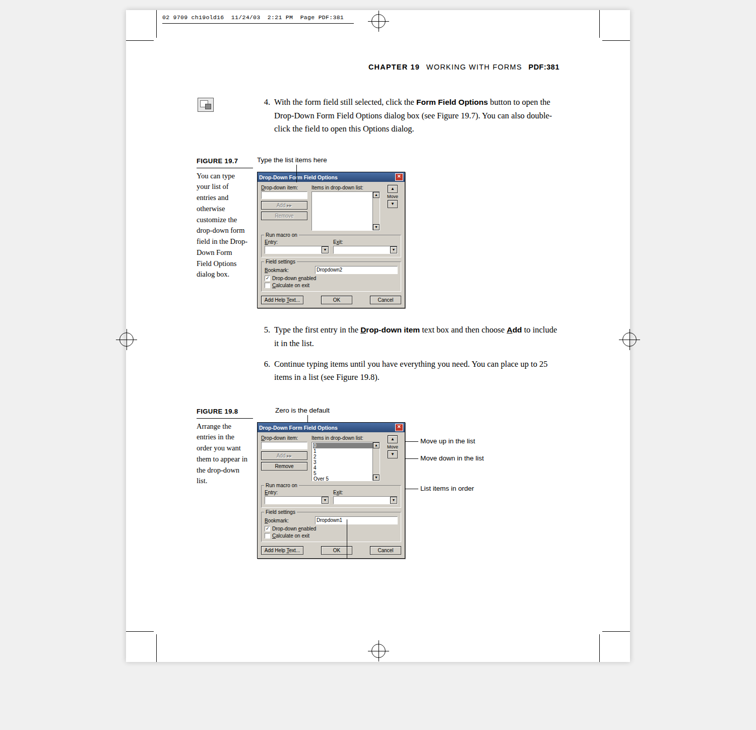02 9709 ch19old16 11/24/03 2:21 PM Page PDF:381
CHAPTER 19 WORKING WITH FORMS PDF:381
4. With the form field still selected, click the Form Field Options button to open the Drop-Down Form Field Options dialog box (see Figure 19.7). You can also double-click the field to open this Options dialog.
FIGURE 19.7 You can type your list of entries and otherwise customize the drop-down form field in the Drop-Down Form Field Options dialog box.
Type the list items here
Drop-Down Form Field Options ✕
Drop-down item:
Add ▸▸
Remove
Items in drop-down list:
▲
▼
▲
Move
▼
Run macro on
Entry:
▼
Exit:
▼
Field settings
Bookmark:
Dropdown2
✓Drop-down enabled
Calculate on exit
Add Help Text...
OK
Cancel
5. Type the first entry in the Drop-down item text box and then choose Add to include it in the list.
6. Continue typing items until you have everything you need. You can place up to 25 items in a list (see Figure 19.8).
FIGURE 19.8 Arrange the entries in the order you want them to appear in the drop-down list.
Zero is the default
Drop-Down Form Field Options ✕
Drop-down item:
Add ▸▸
Remove
Items in drop-down list:
▲
▼
0
1
2
3
4
5
Over 5
▲
Move
▼
Run macro on
Entry:
▼
Exit:
▼
Field settings
Bookmark:
Dropdown1
✓Drop-down enabled
Calculate on exit
Add Help Text...
OK
Cancel
Move up in the list
Move down in the list
List items in order